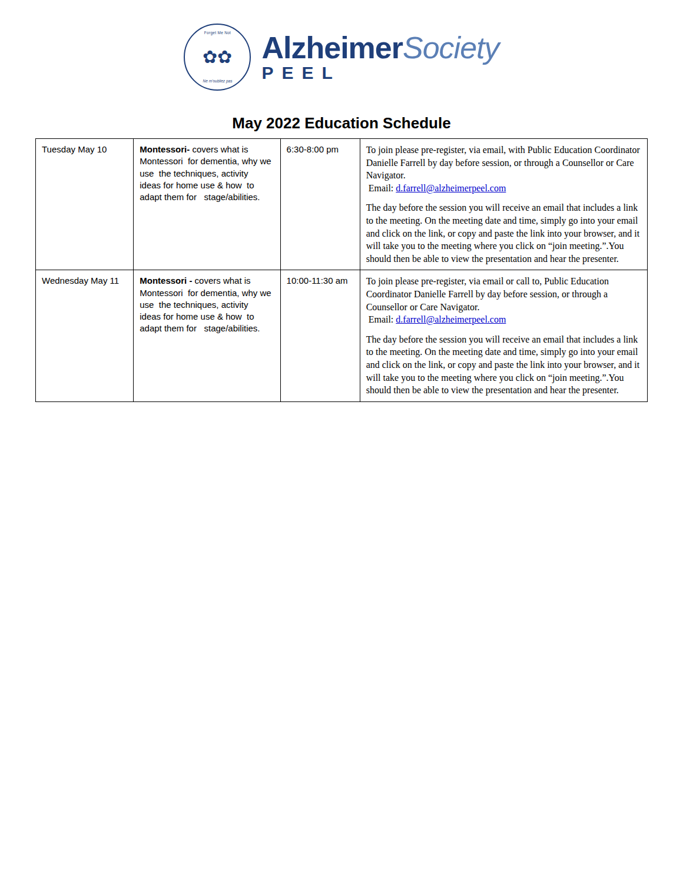Forget Me Not ✿✿ Ne m’oubliez pas
AlzheimerSociety
PEEL
May 2022 Education Schedule
| Tuesday May 10 | Montessori- covers what is Montessori for dementia, why we use the techniques, activity ideas for home use & how to adapt them for stage/abilities. | 6:30-8:00 pm | To join please pre-register, via email, with Public Education Coordinator Danielle Farrell by day before session, or through a Counsellor or Care Navigator. Email: d.farrell@alzheimerpeel.com The day before the session you will receive an email that includes a link to the meeting. On the meeting date and time, simply go into your email and click on the link, or copy and paste the link into your browser, and it will take you to the meeting where you click on “join meeting.”.You should then be able to view the presentation and hear the presenter. |
| Wednesday May 11 | Montessori - covers what is Montessori for dementia, why we use the techniques, activity ideas for home use & how to adapt them for stage/abilities. | 10:00-11:30 am | To join please pre-register, via email or call to, Public Education Coordinator Danielle Farrell by day before session, or through a Counsellor or Care Navigator. Email: d.farrell@alzheimerpeel.com The day before the session you will receive an email that includes a link to the meeting. On the meeting date and time, simply go into your email and click on the link, or copy and paste the link into your browser, and it will take you to the meeting where you click on “join meeting.”.You should then be able to view the presentation and hear the presenter. |